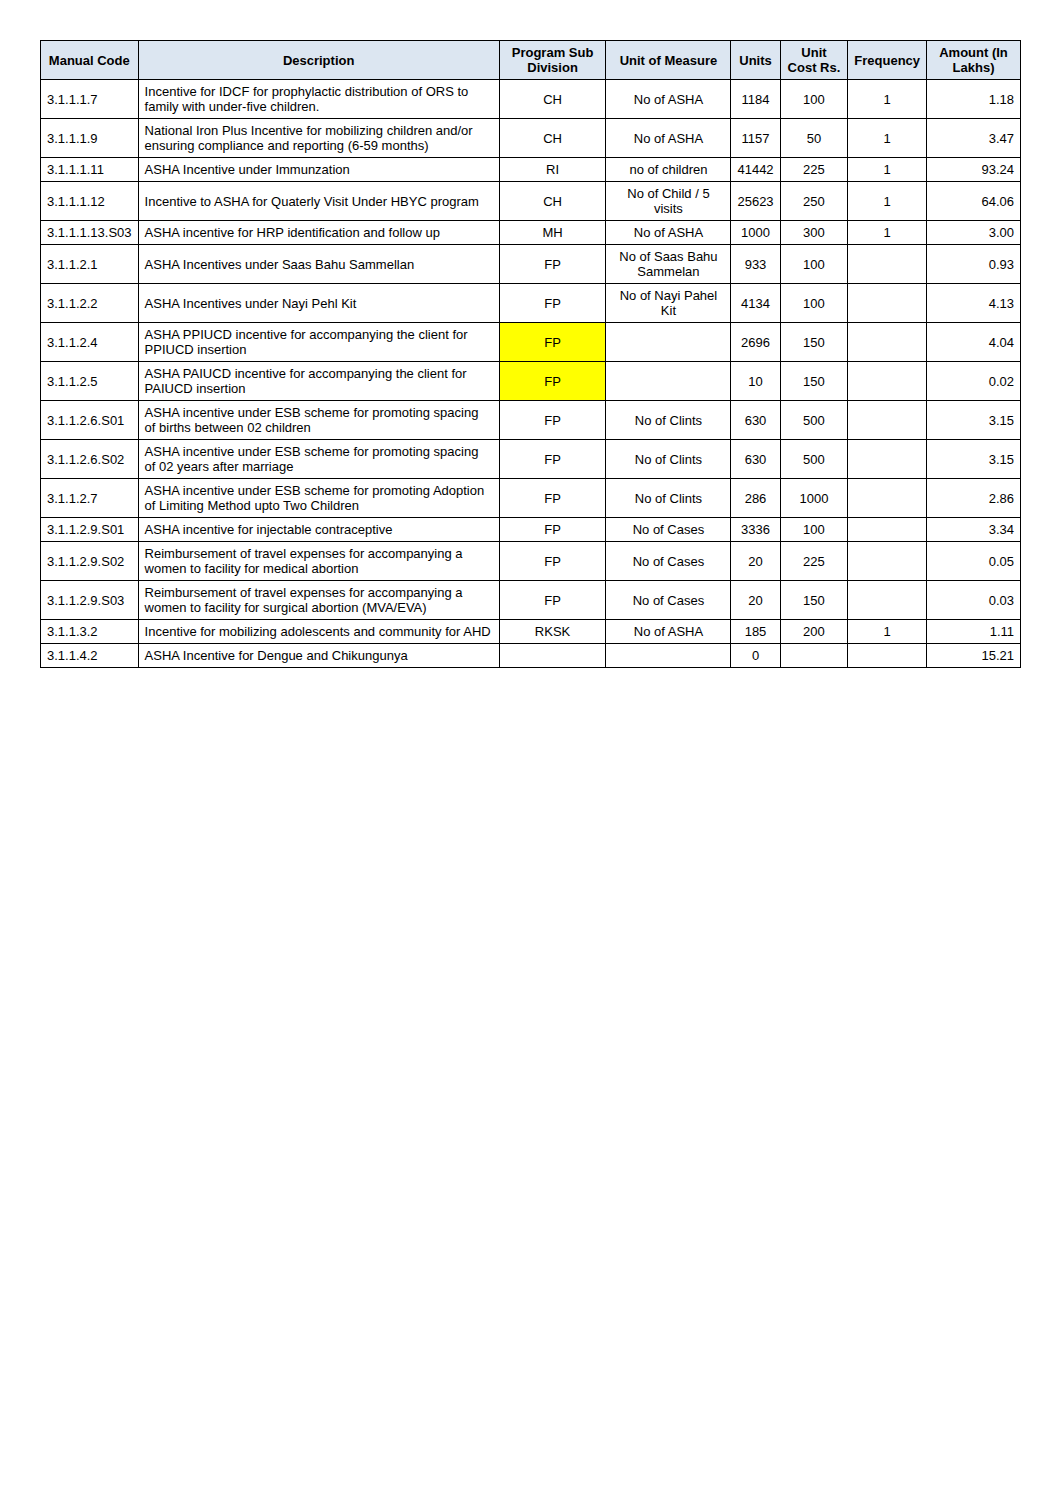| Manual Code | Description | Program Sub Division | Unit of Measure | Units | Unit Cost Rs. | Frequency | Amount (In Lakhs) |
| --- | --- | --- | --- | --- | --- | --- | --- |
| 3.1.1.1.7 | Incentive for IDCF for prophylactic distribution of ORS to family with under-five children. | CH | No of ASHA | 1184 | 100 | 1 | 1.18 |
| 3.1.1.1.9 | National Iron Plus Incentive for mobilizing children and/or ensuring compliance and reporting (6-59 months) | CH | No of ASHA | 1157 | 50 | 1 | 3.47 |
| 3.1.1.1.11 | ASHA Incentive under Immunzation | RI | no of children | 41442 | 225 | 1 | 93.24 |
| 3.1.1.1.12 | Incentive to ASHA for Quaterly Visit Under HBYC program | CH | No of Child / 5 visits | 25623 | 250 | 1 | 64.06 |
| 3.1.1.1.13.S03 | ASHA incentive for HRP identification and follow up | MH | No of ASHA | 1000 | 300 | 1 | 3.00 |
| 3.1.1.2.1 | ASHA Incentives under Saas Bahu Sammellan | FP | No of Saas Bahu Sammelan | 933 | 100 | | 0.93 |
| 3.1.1.2.2 | ASHA Incentives under Nayi Pehl Kit | FP | No of Nayi Pahel Kit | 4134 | 100 | | 4.13 |
| 3.1.1.2.4 | ASHA PPIUCD incentive for accompanying the client for PPIUCD insertion | FP | | 2696 | 150 | | 4.04 |
| 3.1.1.2.5 | ASHA PAIUCD incentive for accompanying the client for PAIUCD insertion | FP | | 10 | 150 | | 0.02 |
| 3.1.1.2.6.S01 | ASHA incentive under ESB scheme for promoting spacing of births between 02 children | FP | No of Clints | 630 | 500 | | 3.15 |
| 3.1.1.2.6.S02 | ASHA incentive under ESB scheme for promoting spacing of 02 years after marriage | FP | No of Clints | 630 | 500 | | 3.15 |
| 3.1.1.2.7 | ASHA incentive under ESB scheme for promoting Adoption of Limiting Method upto Two Children | FP | No of Clints | 286 | 1000 | | 2.86 |
| 3.1.1.2.9.S01 | ASHA incentive for injectable contraceptive | FP | No of Cases | 3336 | 100 | | 3.34 |
| 3.1.1.2.9.S02 | Reimbursement of travel expenses for accompanying a women to facility for medical abortion | FP | No of Cases | 20 | 225 | | 0.05 |
| 3.1.1.2.9.S03 | Reimbursement of travel expenses for accompanying a women to facility for surgical abortion (MVA/EVA) | FP | No of Cases | 20 | 150 | | 0.03 |
| 3.1.1.3.2 | Incentive for mobilizing adolescents and community for AHD | RKSK | No of ASHA | 185 | 200 | 1 | 1.11 |
| 3.1.1.4.2 | ASHA Incentive for Dengue and Chikungunya | | | 0 | | | 15.21 |